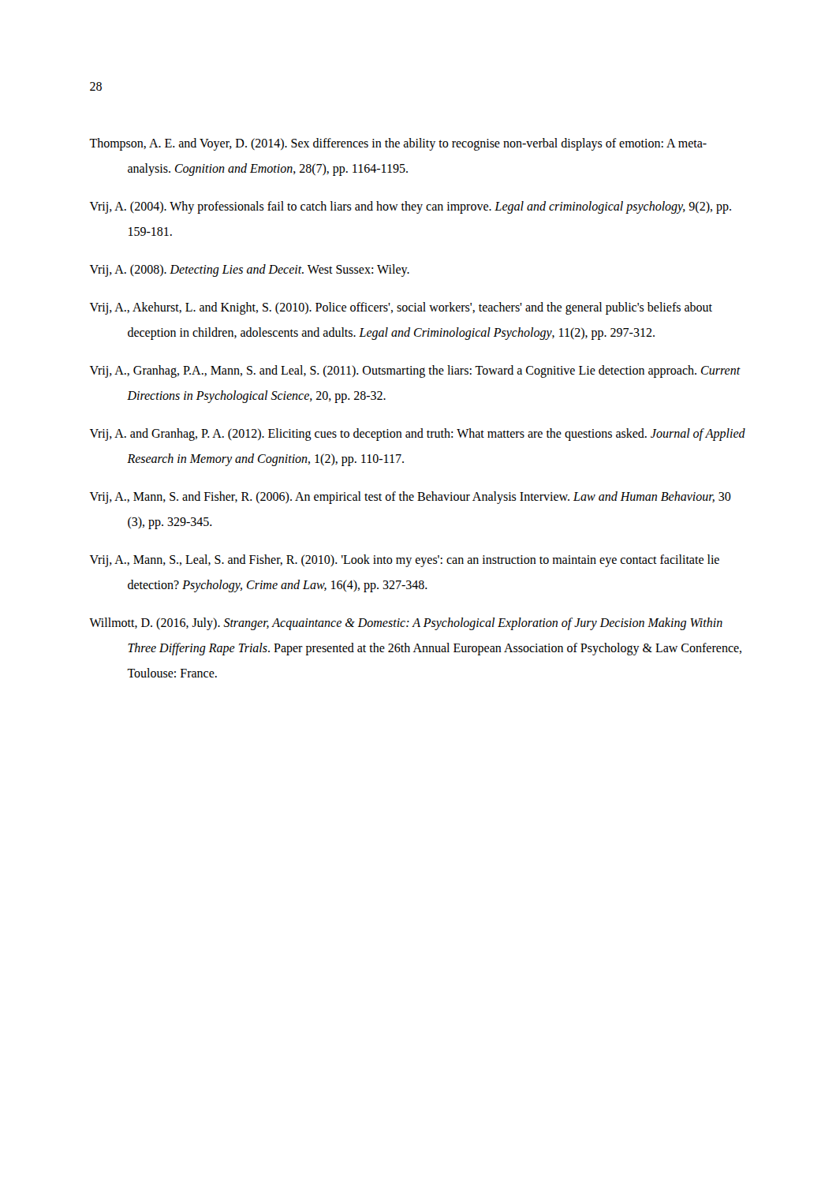28
Thompson, A. E. and Voyer, D. (2014). Sex differences in the ability to recognise non-verbal displays of emotion: A meta-analysis. Cognition and Emotion, 28(7), pp. 1164-1195.
Vrij, A. (2004). Why professionals fail to catch liars and how they can improve. Legal and criminological psychology, 9(2), pp. 159-181.
Vrij, A. (2008). Detecting Lies and Deceit. West Sussex: Wiley.
Vrij, A., Akehurst, L. and Knight, S. (2010). Police officers', social workers', teachers' and the general public's beliefs about deception in children, adolescents and adults. Legal and Criminological Psychology, 11(2), pp. 297-312.
Vrij, A., Granhag, P.A., Mann, S. and Leal, S. (2011). Outsmarting the liars: Toward a Cognitive Lie detection approach. Current Directions in Psychological Science, 20, pp. 28-32.
Vrij, A. and Granhag, P. A. (2012). Eliciting cues to deception and truth: What matters are the questions asked. Journal of Applied Research in Memory and Cognition, 1(2), pp. 110-117.
Vrij, A., Mann, S. and Fisher, R. (2006). An empirical test of the Behaviour Analysis Interview. Law and Human Behaviour, 30 (3), pp. 329-345.
Vrij, A., Mann, S., Leal, S. and Fisher, R. (2010). 'Look into my eyes': can an instruction to maintain eye contact facilitate lie detection? Psychology, Crime and Law, 16(4), pp. 327-348.
Willmott, D. (2016, July). Stranger, Acquaintance & Domestic: A Psychological Exploration of Jury Decision Making Within Three Differing Rape Trials. Paper presented at the 26th Annual European Association of Psychology & Law Conference, Toulouse: France.